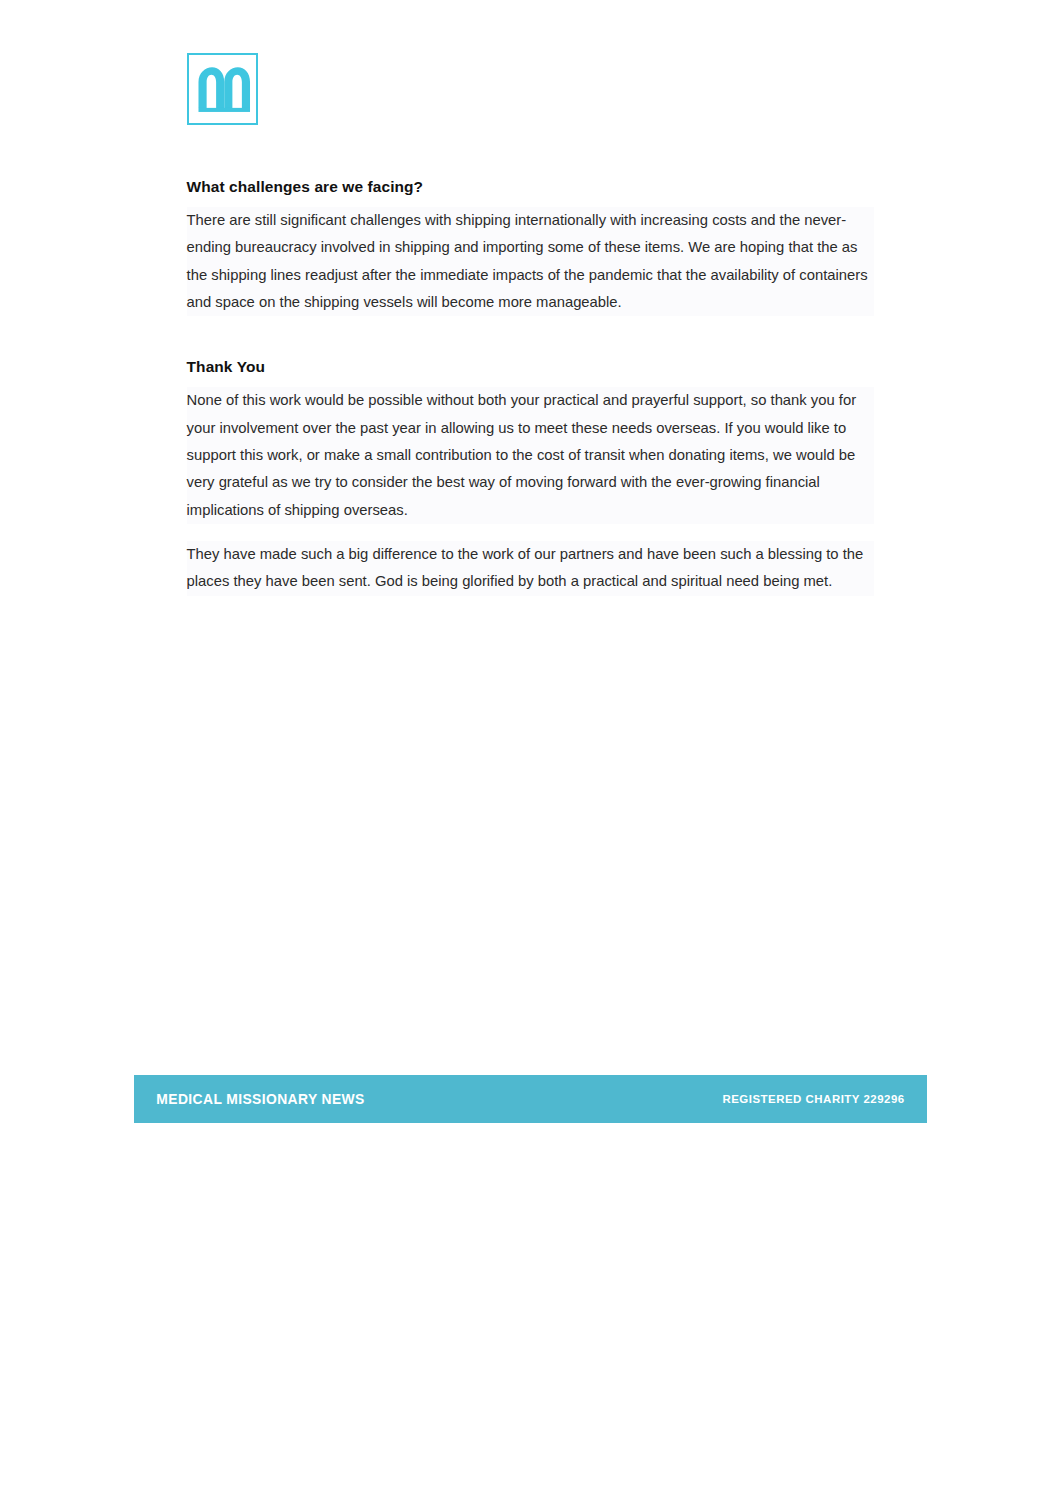What challenges are we facing?
There are still significant challenges with shipping internationally with increasing costs and the never-ending bureaucracy involved in shipping and importing some of these items. We are hoping that the as the shipping lines readjust after the immediate impacts of the pandemic that the availability of containers and space on the shipping vessels will become more manageable.
Thank You
None of this work would be possible without both your practical and prayerful support, so thank you for your involvement over the past year in allowing us to meet these needs overseas. If you would like to support this work, or make a small contribution to the cost of transit when donating items, we would be very grateful as we try to consider the best way of moving forward with the ever-growing financial implications of shipping overseas.
They have made such a big difference to the work of our partners and have been such a blessing to the places they have been sent. God is being glorified by both a practical and spiritual need being met.
Medical Missionary News
Registered Charity 229296